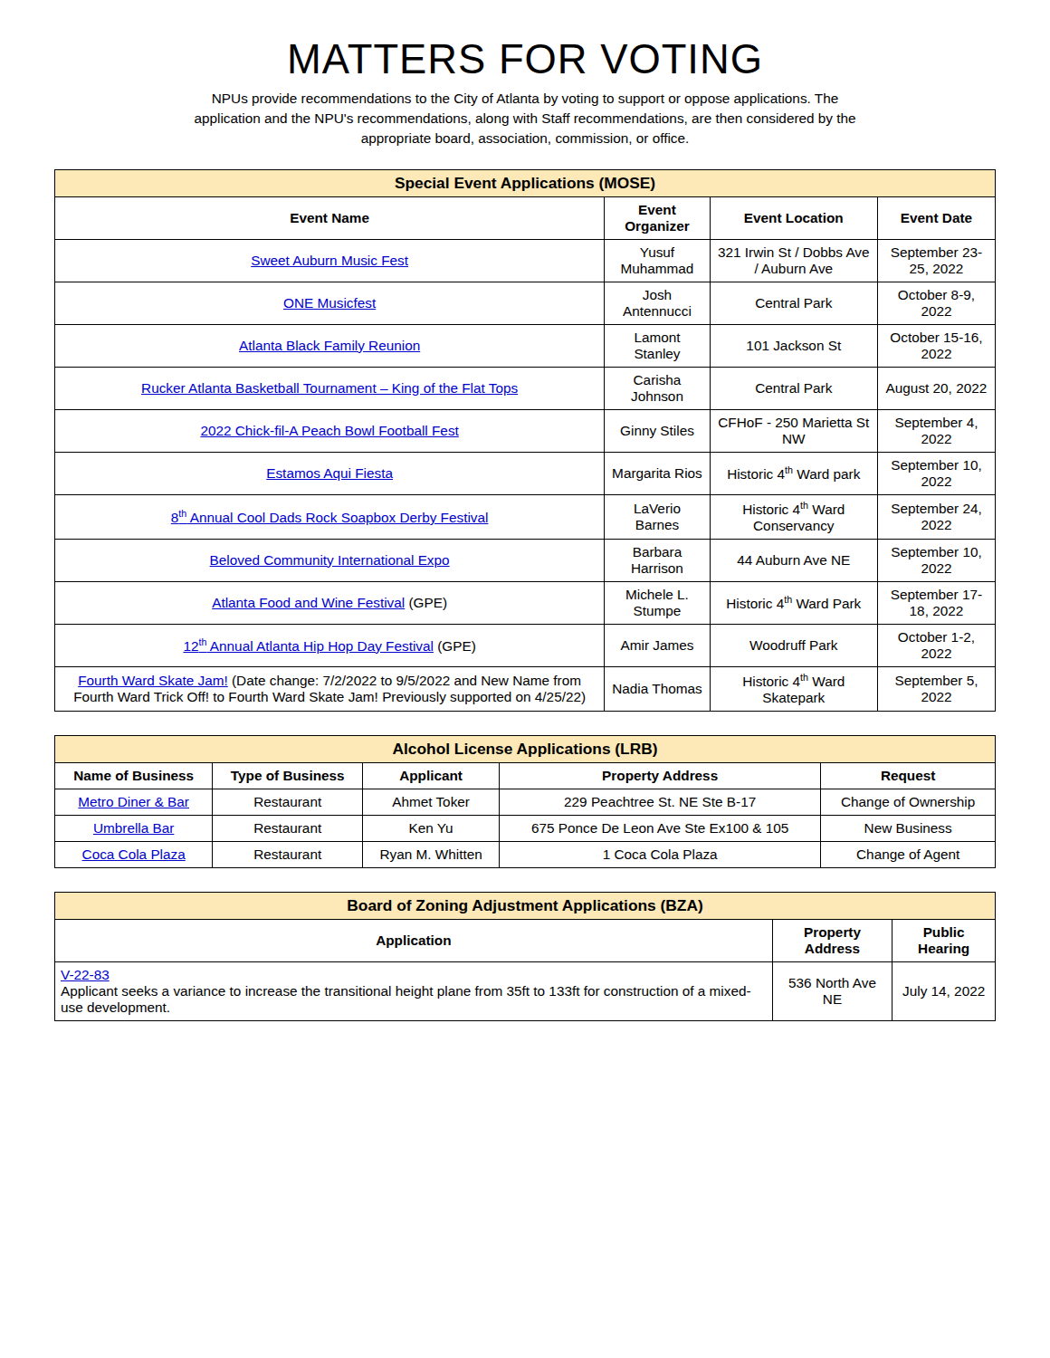MATTERS FOR VOTING
NPUs provide recommendations to the City of Atlanta by voting to support or oppose applications. The application and the NPU's recommendations, along with Staff recommendations, are then considered by the appropriate board, association, commission, or office.
Special Event Applications (MOSE)
| Event Name | Event Organizer | Event Location | Event Date |
| --- | --- | --- | --- |
| Sweet Auburn Music Fest | Yusuf Muhammad | 321 Irwin St / Dobbs Ave / Auburn Ave | September 23-25, 2022 |
| ONE Musicfest | Josh Antennucci | Central Park | October 8-9, 2022 |
| Atlanta Black Family Reunion | Lamont Stanley | 101 Jackson St | October 15-16, 2022 |
| Rucker Atlanta Basketball Tournament – King of the Flat Tops | Carisha Johnson | Central Park | August 20, 2022 |
| 2022 Chick-fil-A Peach Bowl Football Fest | Ginny Stiles | CFHoF - 250 Marietta St NW | September 4, 2022 |
| Estamos Aqui Fiesta | Margarita Rios | Historic 4 th Ward park | September 10, 2022 |
| 8 th Annual Cool Dads Rock Soapbox Derby Festival | LaVerio Barnes | Historic 4 th Ward Conservancy | September 24, 2022 |
| Beloved Community International Expo | Barbara Harrison | 44 Auburn Ave NE | September 10, 2022 |
| Atlanta Food and Wine Festival (GPE) | Michele L. Stumpe | Historic 4 th Ward Park | September 17-18, 2022 |
| 12 th Annual Atlanta Hip Hop Day Festival (GPE) | Amir James | Woodruff Park | October 1-2, 2022 |
| Fourth Ward Skate Jam! (Date change: 7/2/2022 to 9/5/2022 and New Name from Fourth Ward Trick Off! to Fourth Ward Skate Jam! Previously supported on 4/25/22) | Nadia Thomas | Historic 4 th Ward Skatepark | September 5, 2022 |
Alcohol License Applications (LRB)
| Name of Business | Type of Business | Applicant | Property Address | Request |
| --- | --- | --- | --- | --- |
| Metro Diner & Bar | Restaurant | Ahmet Toker | 229 Peachtree St. NE Ste B-17 | Change of Ownership |
| Umbrella Bar | Restaurant | Ken Yu | 675 Ponce De Leon Ave Ste Ex100 & 105 | New Business |
| Coca Cola Plaza | Restaurant | Ryan M. Whitten | 1 Coca Cola Plaza | Change of Agent |
Board of Zoning Adjustment Applications (BZA)
| Application | Property Address | Public Hearing |
| --- | --- | --- |
| V-22-83 Applicant seeks a variance to increase the transitional height plane from 35ft to 133ft for construction of a mixed-use development. | 536 North Ave NE | July 14, 2022 |